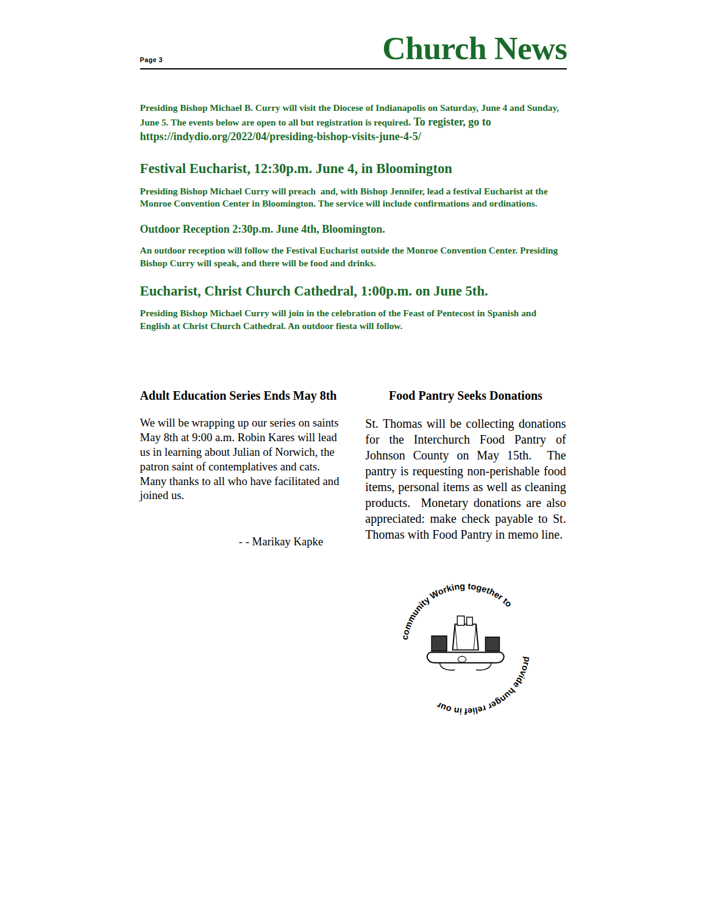Church News
Page 3
Presiding Bishop Michael B. Curry will visit the Diocese of Indianapolis on Saturday, June 4 and Sunday, June 5. The events below are open to all but registration is required. To register, go to https://indydio.org/2022/04/presiding-bishop-visits-june-4-5/
Festival Eucharist, 12:30p.m. June 4, in Bloomington
Presiding Bishop Michael Curry will preach and, with Bishop Jennifer, lead a festival Eucharist at the Monroe Convention Center in Bloomington. The service will include confirmations and ordinations.
Outdoor Reception 2:30p.m. June 4th, Bloomington.
An outdoor reception will follow the Festival Eucharist outside the Monroe Convention Center. Presiding Bishop Curry will speak, and there will be food and drinks.
Eucharist, Christ Church Cathedral, 1:00p.m. on June 5th.
Presiding Bishop Michael Curry will join in the celebration of the Feast of Pentecost in Spanish and English at Christ Church Cathedral. An outdoor fiesta will follow.
Adult Education Series Ends May 8th
We will be wrapping up our series on saints May 8th at 9:00 a.m. Robin Kares will lead us in learning about Julian of Norwich, the patron saint of contemplatives and cats. Many thanks to all who have facilitated and joined us.
- - Marikay Kapke
Food Pantry Seeks Donations
St. Thomas will be collecting donations for the Interchurch Food Pantry of Johnson County on May 15th. The pantry is requesting non-perishable food items, personal items as well as cleaning products. Monetary donations are also appreciated: make check payable to St. Thomas with Food Pantry in memo line.
community Working together to provide hunger relief in our